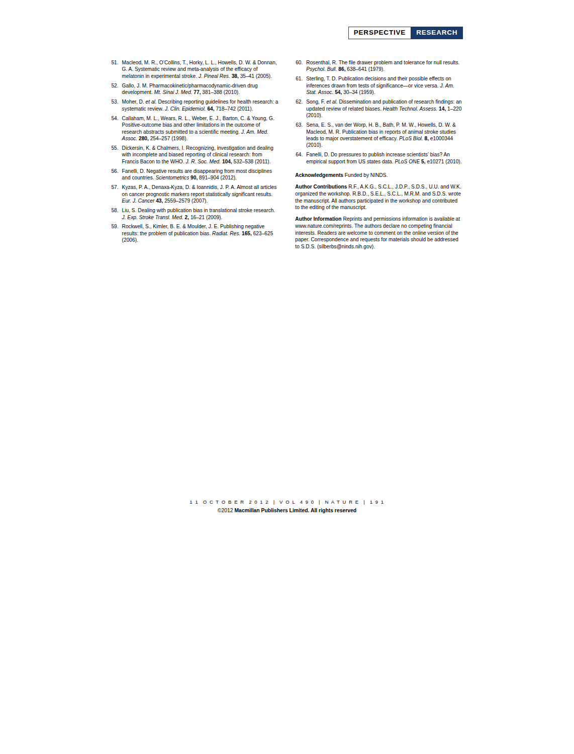Perspective
Research
51. Macleod, M. R., O’Collins, T., Horky, L. L., Howells, D. W. & Donnan, G. A. Systematic review and meta-analysis of the efficacy of melatonin in experimental stroke. J. Pineal Res. 38, 35–41 (2005).
52. Gallo, J. M. Pharmacokinetic/pharmacodynamic-driven drug development. Mt. Sinai J. Med. 77, 381–388 (2010).
53. Moher, D. et al. Describing reporting guidelines for health research: a systematic review. J. Clin. Epidemiol. 64, 718–742 (2011).
54. Callaham, M. L., Wears, R. L., Weber, E. J., Barton, C. & Young, G. Positive-outcome bias and other limitations in the outcome of research abstracts submitted to a scientific meeting. J. Am. Med. Assoc. 280, 254–257 (1998).
55. Dickersin, K. & Chalmers, I. Recognizing, investigation and dealing with incomplete and biased reporting of clinical research: from Francis Bacon to the WHO. J. R. Soc. Med. 104, 532–538 (2011).
56. Fanelli, D. Negative results are disappearing from most disciplines and countries. Scientometrics 90, 891–904 (2012).
57. Kyzas, P. A., Denaxa-Kyza, D. & Ioannidis, J. P. A. Almost all articles on cancer prognostic markers report statistically significant results. Eur. J. Cancer 43, 2559–2579 (2007).
58. Liu, S. Dealing with publication bias in translational stroke research. J. Exp. Stroke Transl. Med. 2, 16–21 (2009).
59. Rockwell, S., Kimler, B. E. & Moulder, J. E. Publishing negative results: the problem of publication bias. Radiat. Res. 165, 623–625 (2006).
60. Rosenthal, R. The file drawer problem and tolerance for null results. Psychol. Bull. 86, 638–641 (1979).
61. Sterling, T. D. Publication decisions and their possible effects on inferences drawn from tests of significance—or vice versa. J. Am. Stat. Assoc. 54, 30–34 (1959).
62. Song, F. et al. Dissemination and publication of research findings: an updated review of related biases. Health Technol. Assess. 14, 1–220 (2010).
63. Sena, E. S., van der Worp, H. B., Bath, P. M. W., Howells, D. W. & Macleod, M. R. Publication bias in reports of animal stroke studies leads to major overstatement of efficacy. PLoS Biol. 8, e1000344 (2010).
64. Fanelli, D. Do pressures to publish increase scientists’ bias? An empirical support from US states data. PLoS ONE 5, e10271 (2010).
Acknowledgements Funded by NINDS.
Author Contributions R.F., A.K.G., S.C.L., J.D.P., S.D.S., U.U. and W.K. organized the workshop. R.B.D., S.E.L., S.C.L., M.R.M. and S.D.S. wrote the manuscript. All authors participated in the workshop and contributed to the editing of the manuscript.
Author Information Reprints and permissions information is available at www.nature.com/reprints. The authors declare no competing financial interests. Readers are welcome to comment on the online version of the paper. Correspondence and requests for materials should be addressed to S.D.S. (silberbs@ninds.nih.gov).
1 1 O C T O B E R 2 0 1 2 | V O L 4 9 0 | N A T U R E | 1 9 1
©2012 Macmillan Publishers Limited. All rights reserved